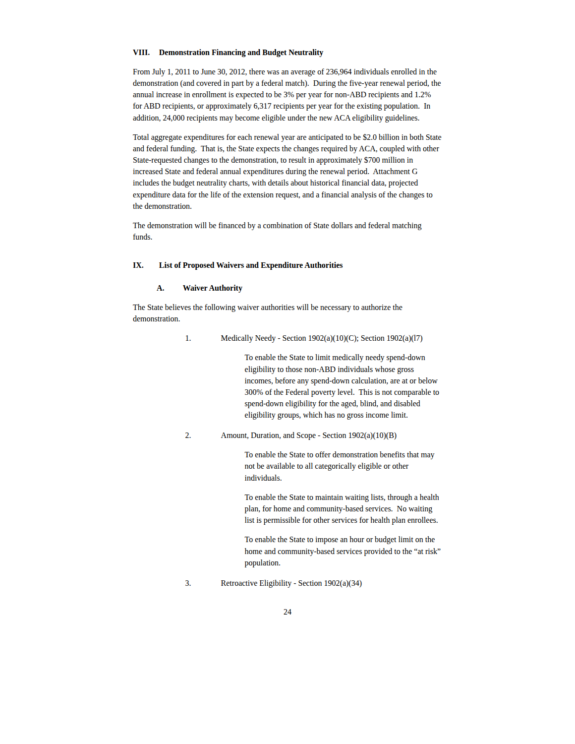VIII. Demonstration Financing and Budget Neutrality
From July 1, 2011 to June 30, 2012, there was an average of 236,964 individuals enrolled in the demonstration (and covered in part by a federal match). During the five-year renewal period, the annual increase in enrollment is expected to be 3% per year for non-ABD recipients and 1.2% for ABD recipients, or approximately 6,317 recipients per year for the existing population. In addition, 24,000 recipients may become eligible under the new ACA eligibility guidelines.
Total aggregate expenditures for each renewal year are anticipated to be $2.0 billion in both State and federal funding. That is, the State expects the changes required by ACA, coupled with other State-requested changes to the demonstration, to result in approximately $700 million in increased State and federal annual expenditures during the renewal period. Attachment G includes the budget neutrality charts, with details about historical financial data, projected expenditure data for the life of the extension request, and a financial analysis of the changes to the demonstration.
The demonstration will be financed by a combination of State dollars and federal matching funds.
IX. List of Proposed Waivers and Expenditure Authorities
A. Waiver Authority
The State believes the following waiver authorities will be necessary to authorize the demonstration.
1.
Medically Needy - Section 1902(a)(10)(C); Section 1902(a)(l7)
To enable the State to limit medically needy spend-down eligibility to those non-ABD individuals whose gross incomes, before any spend-down calculation, are at or below 300% of the Federal poverty level. This is not comparable to spend-down eligibility for the aged, blind, and disabled eligibility groups, which has no gross income limit.
2.
Amount, Duration, and Scope - Section 1902(a)(10)(B)
To enable the State to offer demonstration benefits that may not be available to all categorically eligible or other individuals.
To enable the State to maintain waiting lists, through a health plan, for home and community-based services. No waiting list is permissible for other services for health plan enrollees.
To enable the State to impose an hour or budget limit on the home and community-based services provided to the “at risk” population.
3.
Retroactive Eligibility - Section 1902(a)(34)
24